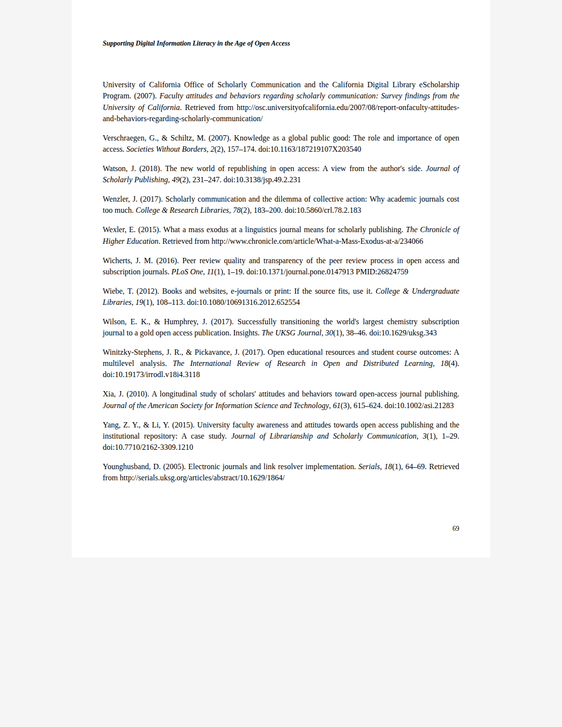Supporting Digital Information Literacy in the Age of Open Access
University of California Office of Scholarly Communication and the California Digital Library eScholarship Program. (2007). Faculty attitudes and behaviors regarding scholarly communication: Survey findings from the University of California. Retrieved from http://osc.universityofcalifornia.edu/2007/08/report-onfaculty-attitudes-and-behaviors-regarding-scholarly-communication/
Verschraegen, G., & Schiltz, M. (2007). Knowledge as a global public good: The role and importance of open access. Societies Without Borders, 2(2), 157–174. doi:10.1163/187219107X203540
Watson, J. (2018). The new world of republishing in open access: A view from the author's side. Journal of Scholarly Publishing, 49(2), 231–247. doi:10.3138/jsp.49.2.231
Wenzler, J. (2017). Scholarly communication and the dilemma of collective action: Why academic journals cost too much. College & Research Libraries, 78(2), 183–200. doi:10.5860/crl.78.2.183
Wexler, E. (2015). What a mass exodus at a linguistics journal means for scholarly publishing. The Chronicle of Higher Education. Retrieved from http://www.chronicle.com/article/What-a-Mass-Exodus-at-a/234066
Wicherts, J. M. (2016). Peer review quality and transparency of the peer review process in open access and subscription journals. PLoS One, 11(1), 1–19. doi:10.1371/journal.pone.0147913 PMID:26824759
Wiebe, T. (2012). Books and websites, e-journals or print: If the source fits, use it. College & Undergraduate Libraries, 19(1), 108–113. doi:10.1080/10691316.2012.652554
Wilson, E. K., & Humphrey, J. (2017). Successfully transitioning the world's largest chemistry subscription journal to a gold open access publication. Insights. The UKSG Journal, 30(1), 38–46. doi:10.1629/uksg.343
Winitzky-Stephens, J. R., & Pickavance, J. (2017). Open educational resources and student course outcomes: A multilevel analysis. The International Review of Research in Open and Distributed Learning, 18(4). doi:10.19173/irrodl.v18i4.3118
Xia, J. (2010). A longitudinal study of scholars' attitudes and behaviors toward open-access journal publishing. Journal of the American Society for Information Science and Technology, 61(3), 615–624. doi:10.1002/asi.21283
Yang, Z. Y., & Li, Y. (2015). University faculty awareness and attitudes towards open access publishing and the institutional repository: A case study. Journal of Librarianship and Scholarly Communication, 3(1), 1–29. doi:10.7710/2162-3309.1210
Younghusband, D. (2005). Electronic journals and link resolver implementation. Serials, 18(1), 64–69. Retrieved from http://serials.uksg.org/articles/abstract/10.1629/1864/
69